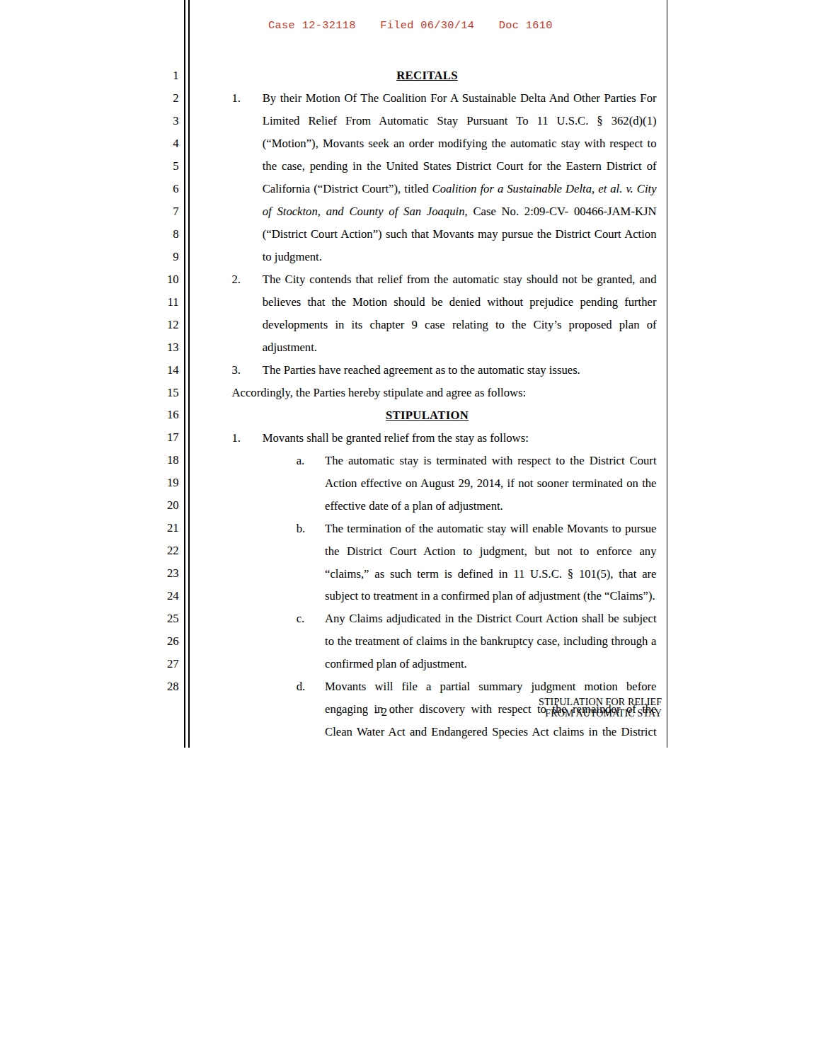Case 12-32118 Filed 06/30/14 Doc 1610
1
2
3
4
5
6
7
8
9
10
11
12
13
14
15
16
17
18
19
20
21
22
23
24
25
26
27
28
RECITALS
1.
By their Motion Of The Coalition For A Sustainable Delta And Other Parties For Limited Relief From Automatic Stay Pursuant To 11 U.S.C. § 362(d)(1) (“Motion”), Movants seek an order modifying the automatic stay with respect to the case, pending in the United States District Court for the Eastern District of California (“District Court”), titled Coalition for a Sustainable Delta, et al. v. City of Stockton, and County of San Joaquin, Case No. 2:09-CV- 00466-JAM-KJN (“District Court Action”) such that Movants may pursue the District Court Action to judgment.
2.
The City contends that relief from the automatic stay should not be granted, and believes that the Motion should be denied without prejudice pending further developments in its chapter 9 case relating to the City’s proposed plan of adjustment.
3.
The Parties have reached agreement as to the automatic stay issues.
Accordingly, the Parties hereby stipulate and agree as follows:
STIPULATION
1.
Movants shall be granted relief from the stay as follows:
a.
The automatic stay is terminated with respect to the District Court Action effective on August 29, 2014, if not sooner terminated on the effective date of a plan of adjustment.
b.
The termination of the automatic stay will enable Movants to pursue the District Court Action to judgment, but not to enforce any “claims,” as such term is defined in 11 U.S.C. § 101(5), that are subject to treatment in a confirmed plan of adjustment (the “Claims”).
c.
Any Claims adjudicated in the District Court Action shall be subject to the treatment of claims in the bankruptcy case, including through a confirmed plan of adjustment.
d.
Movants will file a partial summary judgment motion before engaging in other discovery with respect to the remainder of the Clean Water Act and Endangered Species Act claims in the District Court Action.
- 2 -
STIPULATION FOR RELIEF
FROM AUTOMATIC STAY